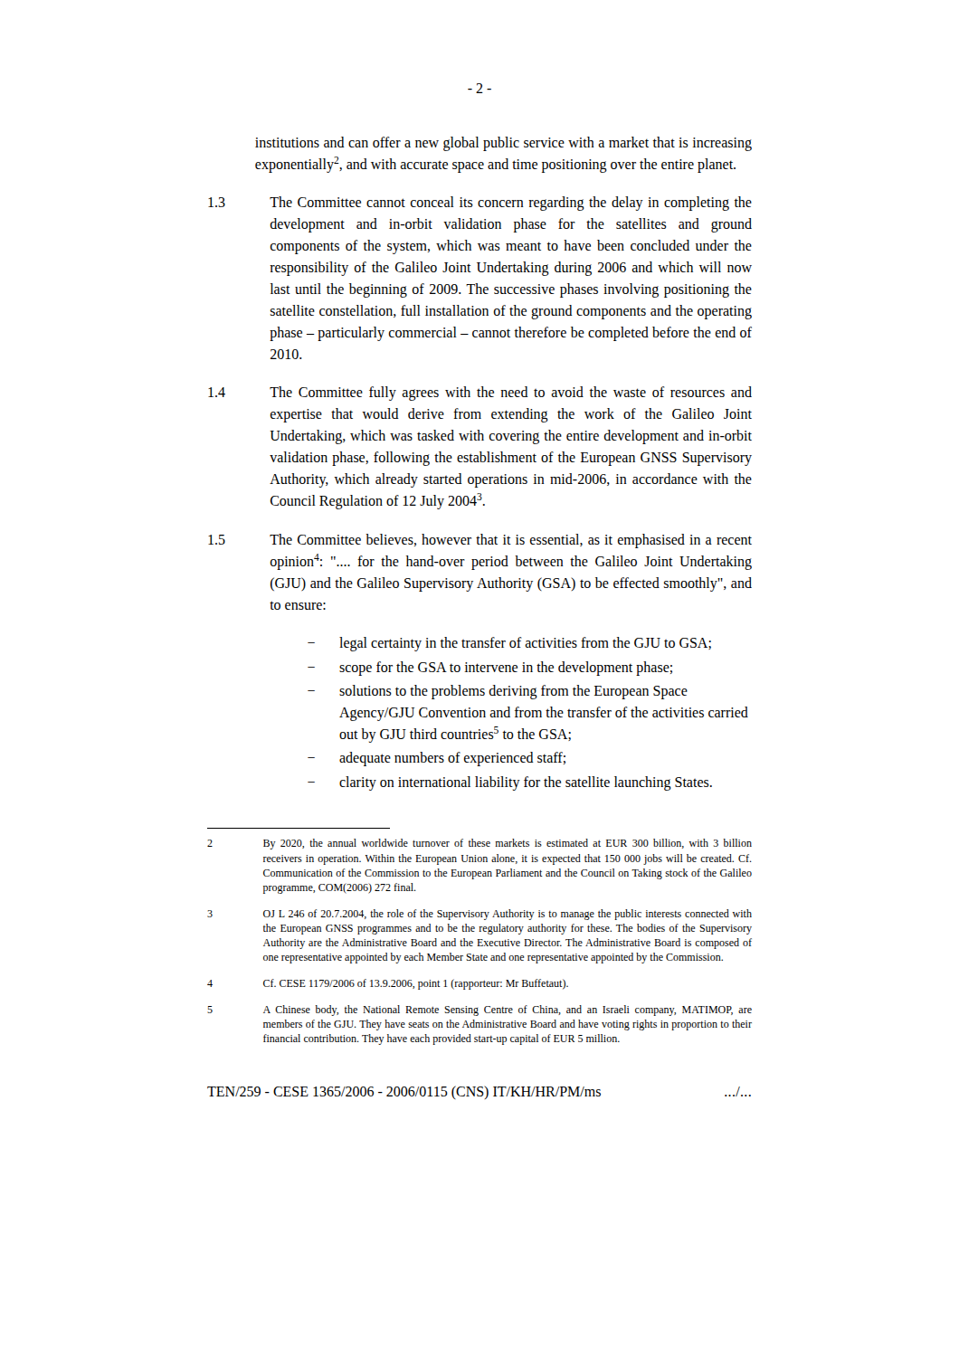- 2 -
institutions and can offer a new global public service with a market that is increasing exponentially2, and with accurate space and time positioning over the entire planet.
1.3
The Committee cannot conceal its concern regarding the delay in completing the development and in-orbit validation phase for the satellites and ground components of the system, which was meant to have been concluded under the responsibility of the Galileo Joint Undertaking during 2006 and which will now last until the beginning of 2009. The successive phases involving positioning the satellite constellation, full installation of the ground components and the operating phase – particularly commercial – cannot therefore be completed before the end of 2010.
1.4
The Committee fully agrees with the need to avoid the waste of resources and expertise that would derive from extending the work of the Galileo Joint Undertaking, which was tasked with covering the entire development and in-orbit validation phase, following the establishment of the European GNSS Supervisory Authority, which already started operations in mid-2006, in accordance with the Council Regulation of 12 July 20043.
1.5
The Committee believes, however that it is essential, as it emphasised in a recent opinion4: ".... for the hand-over period between the Galileo Joint Undertaking (GJU) and the Galileo Supervisory Authority (GSA) to be effected smoothly", and to ensure:
legal certainty in the transfer of activities from the GJU to GSA;
scope for the GSA to intervene in the development phase;
solutions to the problems deriving from the European Space Agency/GJU Convention and from the transfer of the activities carried out by GJU third countries5 to the GSA;
adequate numbers of experienced staff;
clarity on international liability for the satellite launching States.
2
By 2020, the annual worldwide turnover of these markets is estimated at EUR 300 billion, with 3 billion receivers in operation. Within the European Union alone, it is expected that 150 000 jobs will be created. Cf. Communication of the Commission to the European Parliament and the Council on Taking stock of the Galileo programme, COM(2006) 272 final.
3
OJ L 246 of 20.7.2004, the role of the Supervisory Authority is to manage the public interests connected with the European GNSS programmes and to be the regulatory authority for these. The bodies of the Supervisory Authority are the Administrative Board and the Executive Director. The Administrative Board is composed of one representative appointed by each Member State and one representative appointed by the Commission.
4
Cf. CESE 1179/2006 of 13.9.2006, point 1 (rapporteur: Mr Buffetaut).
5
A Chinese body, the National Remote Sensing Centre of China, and an Israeli company, MATIMOP, are members of the GJU. They have seats on the Administrative Board and have voting rights in proportion to their financial contribution. They have each provided start-up capital of EUR 5 million.
TEN/259 - CESE 1365/2006 - 2006/0115 (CNS) IT/KH/HR/PM/ms
.../...